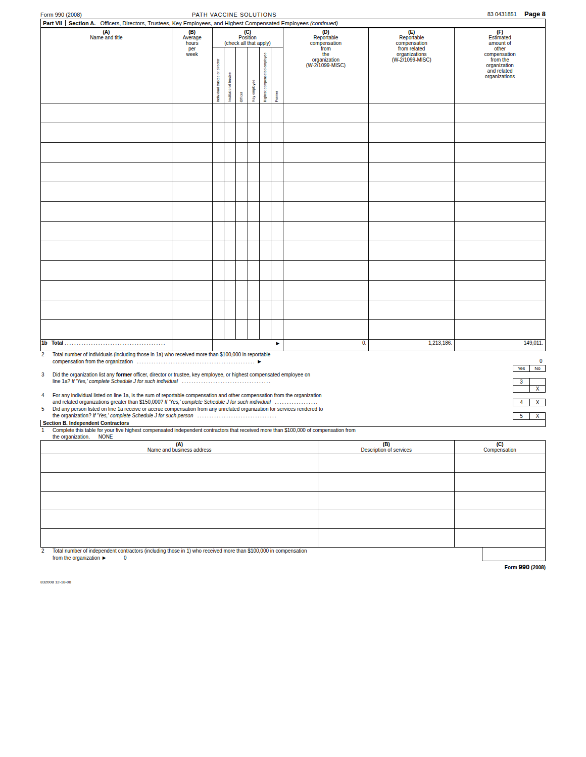Form 990 (2008)
PATH VACCINE SOLUTIONS
83 0431851 Page 8
Part VII Section A. Officers, Directors, Trustees, Key Employees, and Highest Compensated Employees (continued)
| (A) Name and title | (B) Average hours per week | (C) Position (check all that apply) Individual trustee or director Institutional trustee Officer Key employee Highest compensated employee Former | (D) Reportable compensation from the organization (W-2/1099-MISC) | (E) Reportable compensation from related organizations (W-2/1099-MISC) | (F) Estimated amount of other compensation from the organization and related organizations |
| --- | --- | --- | --- | --- | --- |
| 1b Total .......................................... | | ► | 0. | 1,213,186. | 149,011. |
| 2 | Total number of individuals (including those in 1a) who received more than $100,000 in reportable | | |
| | compensation from the organization ................................................. ► | 0 |
| | Yes | No |
| 3 | Did the organization list any former officer, director or trustee, key employee, or highest compensated employee on | | |
| | line 1a? If 'Yes,' complete Schedule J for such individual ..................................... | 3 | |
| | | | X |
| 4 | For any individual listed on line 1a, is the sum of reportable compensation and other compensation from the organization | | |
| | and related organizations greater than $150,000? If 'Yes,' complete Schedule J for such individual .................. | 4 | X |
| 5 | Did any person listed on line 1a receive or accrue compensation from any unrelated organization for services rendered to | | |
| | the organization? If 'Yes,' complete Schedule J for such person ................................. | 5 | X |
Section B. Independent Contractors
| 1 | Complete this table for your five highest compensated independent contractors that received more than $100,000 of compensation from |
| | the organization. NONE |
| (A) Name and business address | (B) Description of services | (C) Compensation |
| --- | --- | --- |
| 2 | Total number of independent contractors (including those in 1) who received more than $100,000 in compensation | |
| | from the organization ► 0 | |
Form 990 (2008)
832008 12-18-08